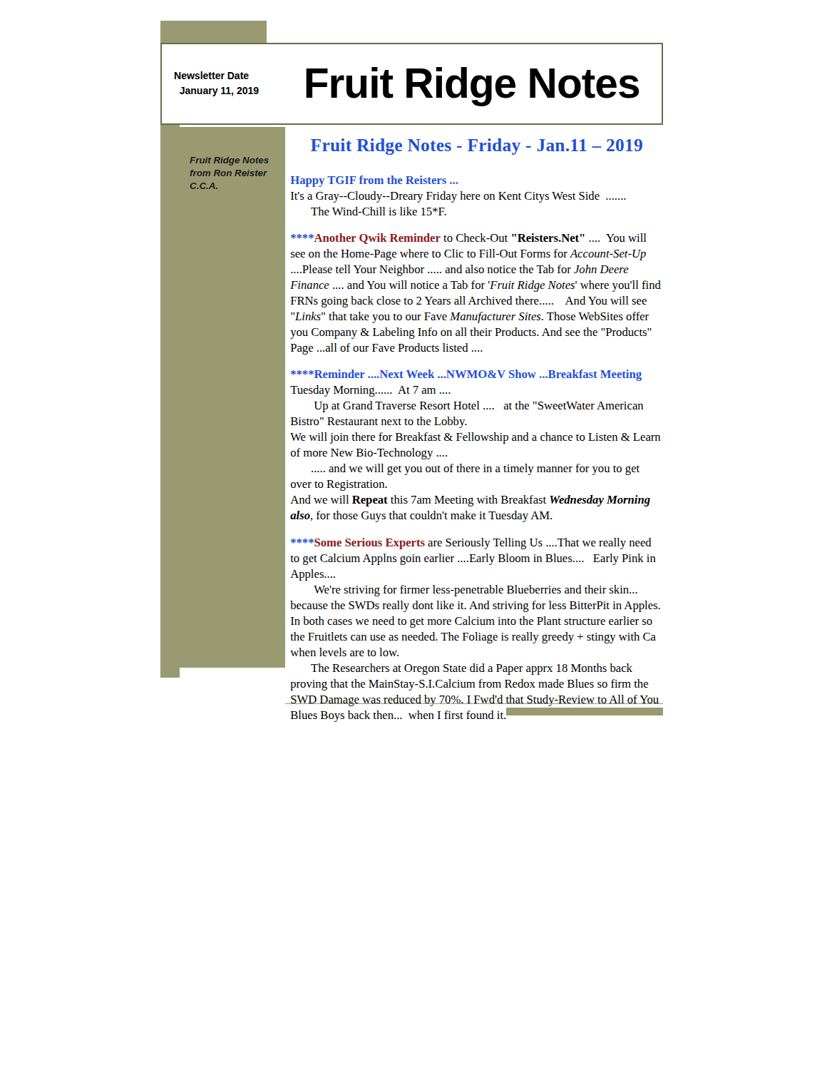Newsletter Date January 11, 2019
Fruit Ridge Notes
Fruit Ridge Notes
from Ron Reister
C.C.A.
Fruit Ridge Notes - Friday - Jan.11 – 2019
Happy TGIF from the Reisters ...
It's a Gray--Cloudy--Dreary Friday here on Kent Citys West Side .......
The Wind-Chill is like 15*F.
****Another Qwik Reminder to Check-Out "Reisters.Net" .... You will see on the Home-Page where to Clic to Fill-Out Forms for Account-Set-Up ....Please tell Your Neighbor ..... and also notice the Tab for John Deere Finance .... and You will notice a Tab for 'Fruit Ridge Notes' where you'll find FRNs going back close to 2 Years all Archived there..... And You will see "Links" that take you to our Fave Manufacturer Sites. Those WebSites offer you Company & Labeling Info on all their Products. And see the "Products" Page ...all of our Fave Products listed ....
****Reminder ....Next Week ...NWMO&V Show ...Breakfast Meeting Tuesday Morning...... At 7 am ....
Up at Grand Traverse Resort Hotel .... at the "SweetWater American Bistro" Restaurant next to the Lobby.
We will join there for Breakfast & Fellowship and a chance to Listen & Learn of more New Bio-Technology ....
..... and we will get you out of there in a timely manner for you to get over to Registration.
And we will Repeat this 7am Meeting with Breakfast Wednesday Morning also, for those Guys that couldn't make it Tuesday AM.
****Some Serious Experts are Seriously Telling Us ....That we really need to get Calcium Applns goin earlier ....Early Bloom in Blues.... Early Pink in Apples....
We're striving for firmer less-penetrable Blueberries and their skin... because the SWDs really dont like it. And striving for less BitterPit in Apples.
In both cases we need to get more Calcium into the Plant structure earlier so the Fruitlets can use as needed. The Foliage is really greedy + stingy with Ca when levels are to low.
The Researchers at Oregon State did a Paper apprx 18 Months back proving that the MainStay-S.I.Calcium from Redox made Blues so firm the SWD Damage was reduced by 70%. I Fwd'd that Study-Review to All of You Blues Boys back then... when I first found it.